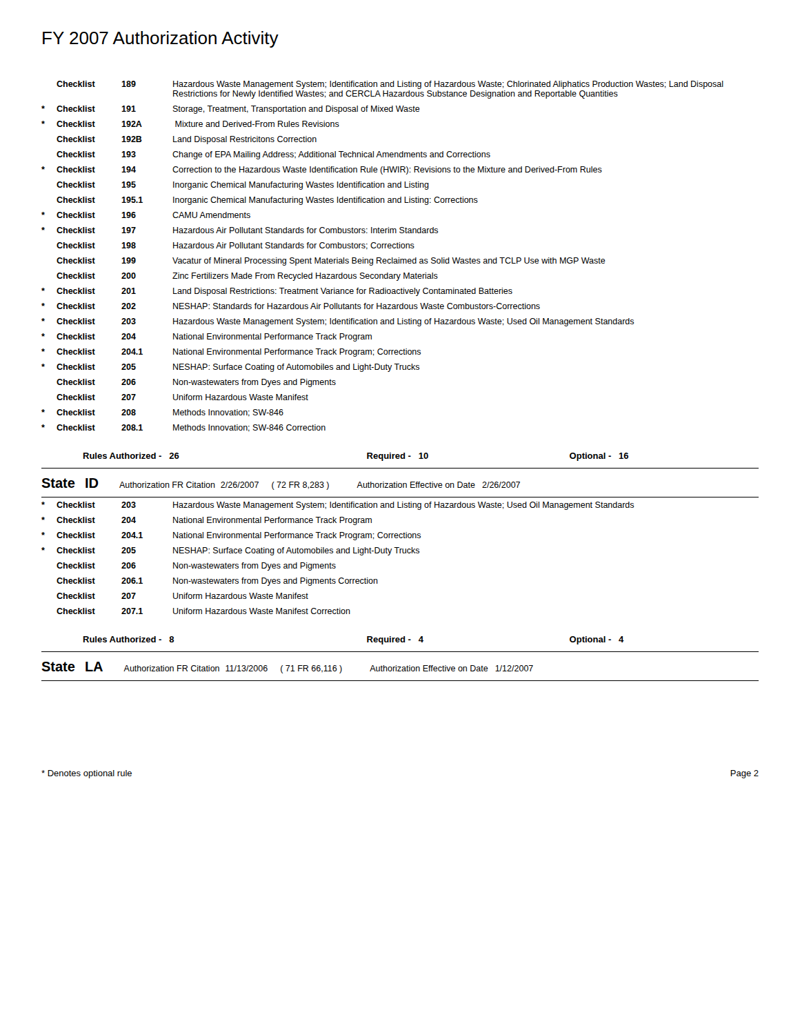FY 2007 Authorization Activity
| | Checklist | 189 | Hazardous Waste Management System; Identification and Listing of Hazardous Waste; Chlorinated Aliphatics Production Wastes; Land Disposal Restrictions for Newly Identified Wastes; and CERCLA Hazardous Substance Designation and Reportable Quantities |
| * | Checklist | 191 | Storage, Treatment, Transportation and Disposal of Mixed Waste |
| * | Checklist | 192A | Mixture and Derived-From Rules Revisions |
| | Checklist | 192B | Land Disposal Restricitons Correction |
| | Checklist | 193 | Change of EPA Mailing Address; Additional Technical Amendments and Corrections |
| * | Checklist | 194 | Correction to the Hazardous Waste Identification Rule (HWIR): Revisions to the Mixture and Derived-From Rules |
| | Checklist | 195 | Inorganic Chemical Manufacturing Wastes Identification and Listing |
| | Checklist | 195.1 | Inorganic Chemical Manufacturing Wastes Identification and Listing: Corrections |
| * | Checklist | 196 | CAMU Amendments |
| * | Checklist | 197 | Hazardous Air Pollutant Standards for Combustors: Interim Standards |
| | Checklist | 198 | Hazardous Air Pollutant Standards for Combustors; Corrections |
| | Checklist | 199 | Vacatur of Mineral Processing Spent Materials Being Reclaimed as Solid Wastes and TCLP Use with MGP Waste |
| | Checklist | 200 | Zinc Fertilizers Made From Recycled Hazardous Secondary Materials |
| * | Checklist | 201 | Land Disposal Restrictions: Treatment Variance for Radioactively Contaminated Batteries |
| * | Checklist | 202 | NESHAP: Standards for Hazardous Air Pollutants for Hazardous Waste Combustors-Corrections |
| * | Checklist | 203 | Hazardous Waste Management System; Identification and Listing of Hazardous Waste; Used Oil Management Standards |
| * | Checklist | 204 | National Environmental Performance Track Program |
| * | Checklist | 204.1 | National Environmental Performance Track Program; Corrections |
| * | Checklist | 205 | NESHAP: Surface Coating of Automobiles and Light-Duty Trucks |
| | Checklist | 206 | Non-wastewaters from Dyes and Pigments |
| | Checklist | 207 | Uniform Hazardous Waste Manifest |
| * | Checklist | 208 | Methods Innovation; SW-846 |
| * | Checklist | 208.1 | Methods Innovation; SW-846 Correction |
Rules Authorized - 26
Required - 10
Optional - 16
State ID Authorization FR Citation 2/26/2007 ( 72 FR 8,283 ) Authorization Effective on Date 2/26/2007
| * | Checklist | 203 | Hazardous Waste Management System; Identification and Listing of Hazardous Waste; Used Oil Management Standards |
| * | Checklist | 204 | National Environmental Performance Track Program |
| * | Checklist | 204.1 | National Environmental Performance Track Program; Corrections |
| * | Checklist | 205 | NESHAP: Surface Coating of Automobiles and Light-Duty Trucks |
| | Checklist | 206 | Non-wastewaters from Dyes and Pigments |
| | Checklist | 206.1 | Non-wastewaters from Dyes and Pigments Correction |
| | Checklist | 207 | Uniform Hazardous Waste Manifest |
| | Checklist | 207.1 | Uniform Hazardous Waste Manifest Correction |
Rules Authorized - 8
Required - 4
Optional - 4
State LA Authorization FR Citation 11/13/2006 ( 71 FR 66,116 ) Authorization Effective on Date 1/12/2007
* Denotes optional rule Page 2